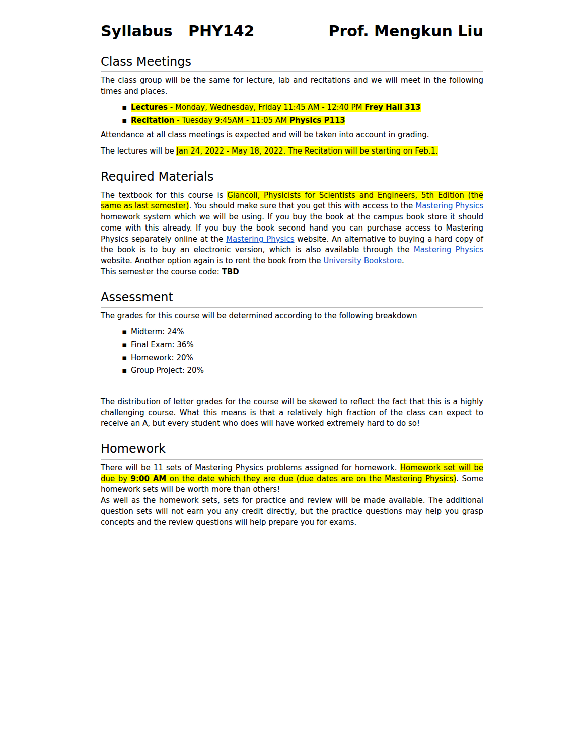Syllabus PHY142 Prof. Mengkun Liu
Class Meetings
The class group will be the same for lecture, lab and recitations and we will meet in the following times and places.
Lectures - Monday, Wednesday, Friday 11:45 AM - 12:40 PM Frey Hall 313
Recitation - Tuesday 9:45AM - 11:05 AM Physics P113
Attendance at all class meetings is expected and will be taken into account in grading.
The lectures will be Jan 24, 2022 - May 18, 2022. The Recitation will be starting on Feb.1.
Required Materials
The textbook for this course is Giancoli, Physicists for Scientists and Engineers, 5th Edition (the same as last semester). You should make sure that you get this with access to the Mastering Physics homework system which we will be using. If you buy the book at the campus book store it should come with this already. If you buy the book second hand you can purchase access to Mastering Physics separately online at the Mastering Physics website. An alternative to buying a hard copy of the book is to buy an electronic version, which is also available through the Mastering Physics website. Another option again is to rent the book from the University Bookstore.
This semester the course code: TBD
Assessment
The grades for this course will be determined according to the following breakdown
Midterm: 24%
Final Exam: 36%
Homework: 20%
Group Project: 20%
The distribution of letter grades for the course will be skewed to reflect the fact that this is a highly challenging course. What this means is that a relatively high fraction of the class can expect to receive an A, but every student who does will have worked extremely hard to do so!
Homework
There will be 11 sets of Mastering Physics problems assigned for homework. Homework set will be due by 9:00 AM on the date which they are due (due dates are on the Mastering Physics). Some homework sets will be worth more than others!
As well as the homework sets, sets for practice and review will be made available. The additional question sets will not earn you any credit directly, but the practice questions may help you grasp concepts and the review questions will help prepare you for exams.